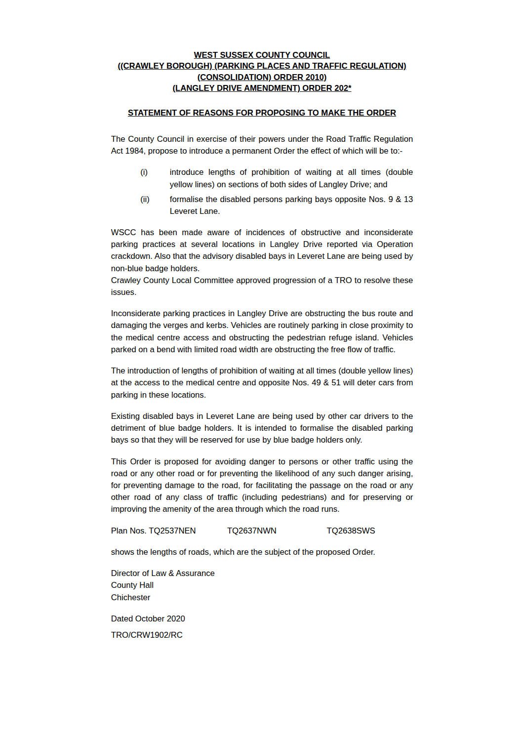WEST SUSSEX COUNTY COUNCIL
((CRAWLEY BOROUGH) (PARKING PLACES AND TRAFFIC REGULATION)
(CONSOLIDATION) ORDER 2010)
(LANGLEY DRIVE AMENDMENT) ORDER 202*
STATEMENT OF REASONS FOR PROPOSING TO MAKE THE ORDER
The County Council in exercise of their powers under the Road Traffic Regulation Act 1984, propose to introduce a permanent Order the effect of which will be to:-
(i) introduce lengths of prohibition of waiting at all times (double yellow lines) on sections of both sides of Langley Drive; and
(ii) formalise the disabled persons parking bays opposite Nos. 9 & 13 Leveret Lane.
WSCC has been made aware of incidences of obstructive and inconsiderate parking practices at several locations in Langley Drive reported via Operation crackdown. Also that the advisory disabled bays in Leveret Lane are being used by non-blue badge holders.
Crawley County Local Committee approved progression of a TRO to resolve these issues.
Inconsiderate parking practices in Langley Drive are obstructing the bus route and damaging the verges and kerbs. Vehicles are routinely parking in close proximity to the medical centre access and obstructing the pedestrian refuge island. Vehicles parked on a bend with limited road width are obstructing the free flow of traffic.
The introduction of lengths of prohibition of waiting at all times (double yellow lines) at the access to the medical centre and opposite Nos. 49 & 51 will deter cars from parking in these locations.
Existing disabled bays in Leveret Lane are being used by other car drivers to the detriment of blue badge holders. It is intended to formalise the disabled parking bays so that they will be reserved for use by blue badge holders only.
This Order is proposed for avoiding danger to persons or other traffic using the road or any other road or for preventing the likelihood of any such danger arising, for preventing damage to the road, for facilitating the passage on the road or any other road of any class of traffic (including pedestrians) and for preserving or improving the amenity of the area through which the road runs.
Plan Nos. TQ2537NEN TQ2637NWN TQ2638SWS
shows the lengths of roads, which are the subject of the proposed Order.
Director of Law & Assurance
County Hall
Chichester
Dated October 2020
TRO/CRW1902/RC